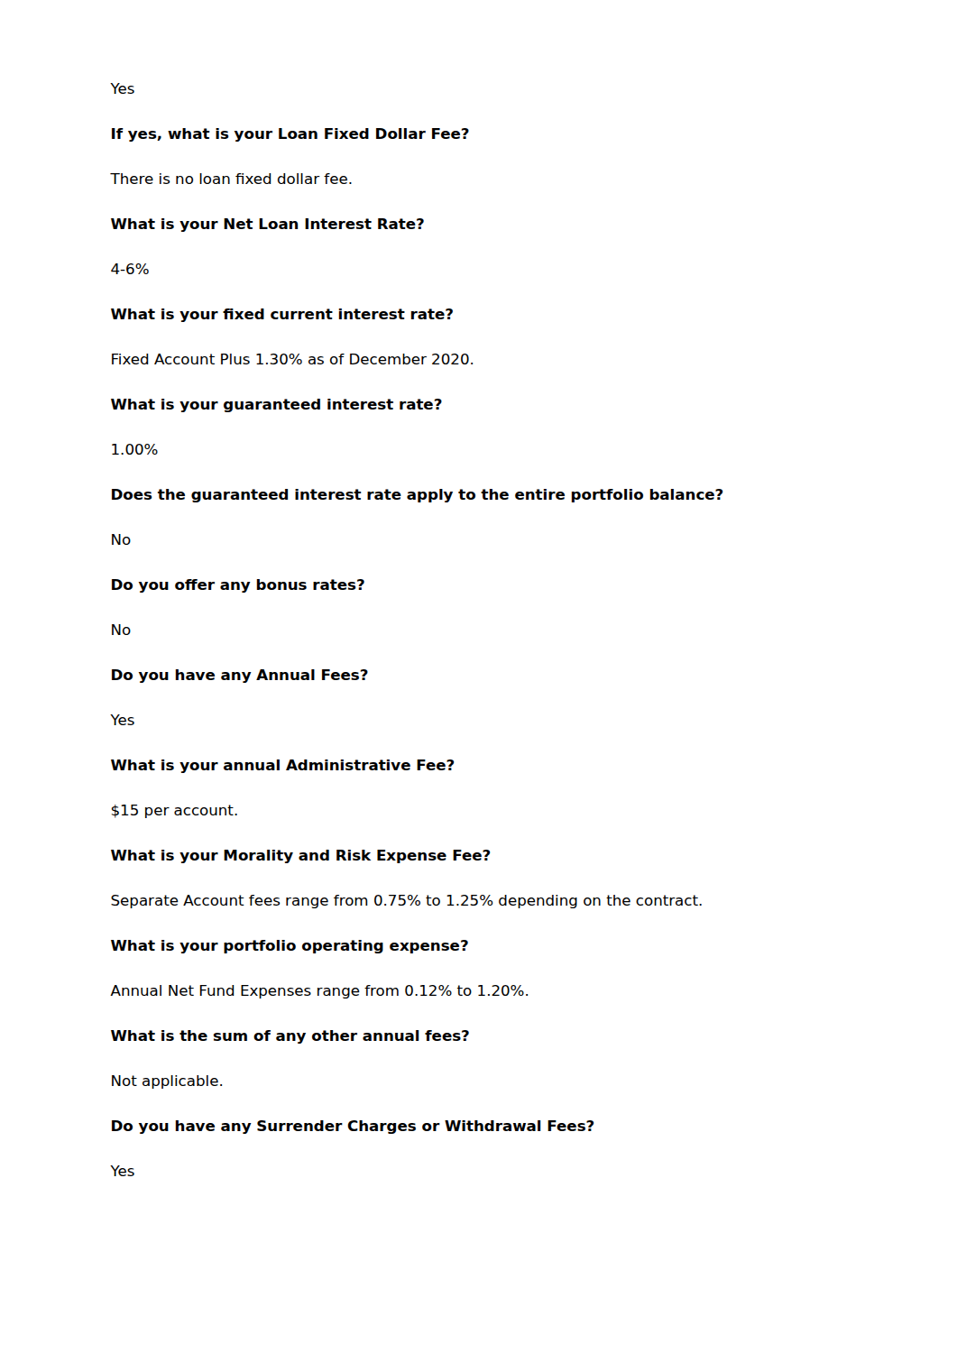Yes
If yes, what is your Loan Fixed Dollar Fee?
There is no loan fixed dollar fee.
What is your Net Loan Interest Rate?
4-6%
What is your fixed current interest rate?
Fixed Account Plus 1.30% as of December 2020.
What is your guaranteed interest rate?
1.00%
Does the guaranteed interest rate apply to the entire portfolio balance?
No
Do you offer any bonus rates?
No
Do you have any Annual Fees?
Yes
What is your annual Administrative Fee?
$15 per account.
What is your Morality and Risk Expense Fee?
Separate Account fees range from 0.75% to 1.25% depending on the contract.
What is your portfolio operating expense?
Annual Net Fund Expenses range from 0.12% to 1.20%.
What is the sum of any other annual fees?
Not applicable.
Do you have any Surrender Charges or Withdrawal Fees?
Yes